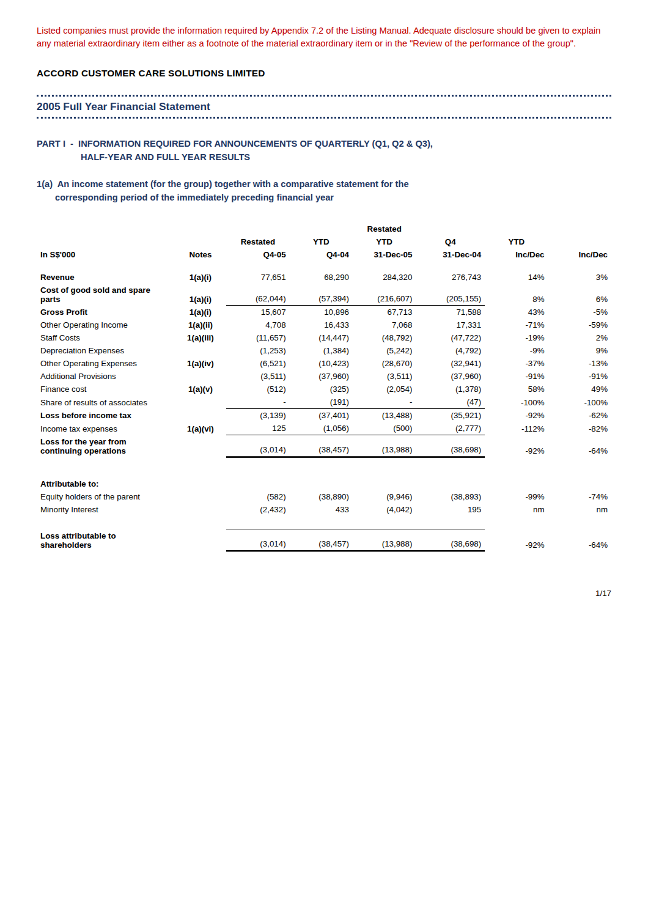Listed companies must provide the information required by Appendix 7.2 of the Listing Manual. Adequate disclosure should be given to explain any material extraordinary item either as a footnote of the material extraordinary item or in the "Review of the performance of the group".
ACCORD CUSTOMER CARE SOLUTIONS LIMITED
2005 Full Year Financial Statement
PART I - INFORMATION REQUIRED FOR ANNOUNCEMENTS OF QUARTERLY (Q1, Q2 & Q3), HALF-YEAR AND FULL YEAR RESULTS
1(a) An income statement (for the group) together with a comparative statement for the corresponding period of the immediately preceding financial year
| | | | | Restated | | |
| --- | --- | --- | --- | --- | --- | --- |
| | | Restated | YTD | YTD | Q4 | YTD |
| In S$'000 | Notes | Q4-05 | Q4-04 | 31-Dec-05 | 31-Dec-04 | Inc/Dec | Inc/Dec |
| Revenue | 1(a)(i) | 77,651 | 68,290 | 284,320 | 276,743 | 14% | 3% |
| Cost of good sold and spare parts | 1(a)(i) | (62,044) | (57,394) | (216,607) | (205,155) | 8% | 6% |
| Gross Profit | 1(a)(i) | 15,607 | 10,896 | 67,713 | 71,588 | 43% | -5% |
| Other Operating Income | 1(a)(ii) | 4,708 | 16,433 | 7,068 | 17,331 | -71% | -59% |
| Staff Costs | 1(a)(iii) | (11,657) | (14,447) | (48,792) | (47,722) | -19% | 2% |
| Depreciation Expenses | | (1,253) | (1,384) | (5,242) | (4,792) | -9% | 9% |
| Other Operating Expenses | 1(a)(iv) | (6,521) | (10,423) | (28,670) | (32,941) | -37% | -13% |
| Additional Provisions | | (3,511) | (37,960) | (3,511) | (37,960) | -91% | -91% |
| Finance cost | 1(a)(v) | (512) | (325) | (2,054) | (1,378) | 58% | 49% |
| Share of results of associates | | - | (191) | - | (47) | -100% | -100% |
| Loss before income tax | | (3,139) | (37,401) | (13,488) | (35,921) | -92% | -62% |
| Income tax expenses | 1(a)(vi) | 125 | (1,056) | (500) | (2,777) | -112% | -82% |
| Loss for the year from continuing operations | | (3,014) | (38,457) | (13,988) | (38,698) | -92% | -64% |
| Attributable to: | | | | | | | |
| Equity holders of the parent | | (582) | (38,890) | (9,946) | (38,893) | -99% | -74% |
| Minority Interest | | (2,432) | 433 | (4,042) | 195 | nm | nm |
| Loss attributable to shareholders | | (3,014) | (38,457) | (13,988) | (38,698) | -92% | -64% |
1/17